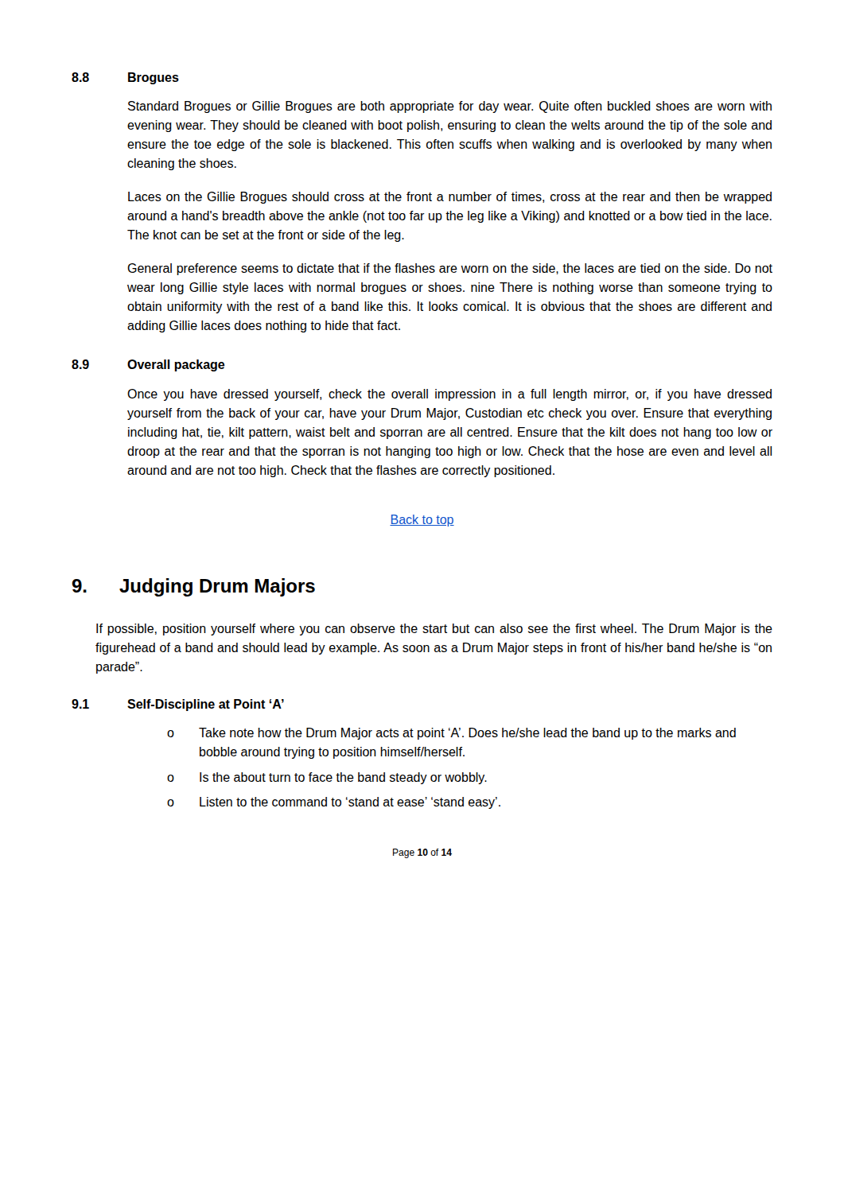8.8 Brogues
Standard Brogues or Gillie Brogues are both appropriate for day wear. Quite often buckled shoes are worn with evening wear. They should be cleaned with boot polish, ensuring to clean the welts around the tip of the sole and ensure the toe edge of the sole is blackened. This often scuffs when walking and is overlooked by many when cleaning the shoes.
Laces on the Gillie Brogues should cross at the front a number of times, cross at the rear and then be wrapped around a hand's breadth above the ankle (not too far up the leg like a Viking) and knotted or a bow tied in the lace. The knot can be set at the front or side of the leg.
General preference seems to dictate that if the flashes are worn on the side, the laces are tied on the side. Do not wear long Gillie style laces with normal brogues or shoes. nine There is nothing worse than someone trying to obtain uniformity with the rest of a band like this. It looks comical. It is obvious that the shoes are different and adding Gillie laces does nothing to hide that fact.
8.9 Overall package
Once you have dressed yourself, check the overall impression in a full length mirror, or, if you have dressed yourself from the back of your car, have your Drum Major, Custodian etc check you over. Ensure that everything including hat, tie, kilt pattern, waist belt and sporran are all centred. Ensure that the kilt does not hang too low or droop at the rear and that the sporran is not hanging too high or low. Check that the hose are even and level all around and are not too high. Check that the flashes are correctly positioned.
Back to top
9. Judging Drum Majors
If possible, position yourself where you can observe the start but can also see the first wheel. The Drum Major is the figurehead of a band and should lead by example. As soon as a Drum Major steps in front of his/her band he/she is “on parade”.
9.1 Self-Discipline at Point ‘A’
Take note how the Drum Major acts at point ‘A’. Does he/she lead the band up to the marks and bobble around trying to position himself/herself.
Is the about turn to face the band steady or wobbly.
Listen to the command to ‘stand at ease’ ‘stand easy’.
Page 10 of 14